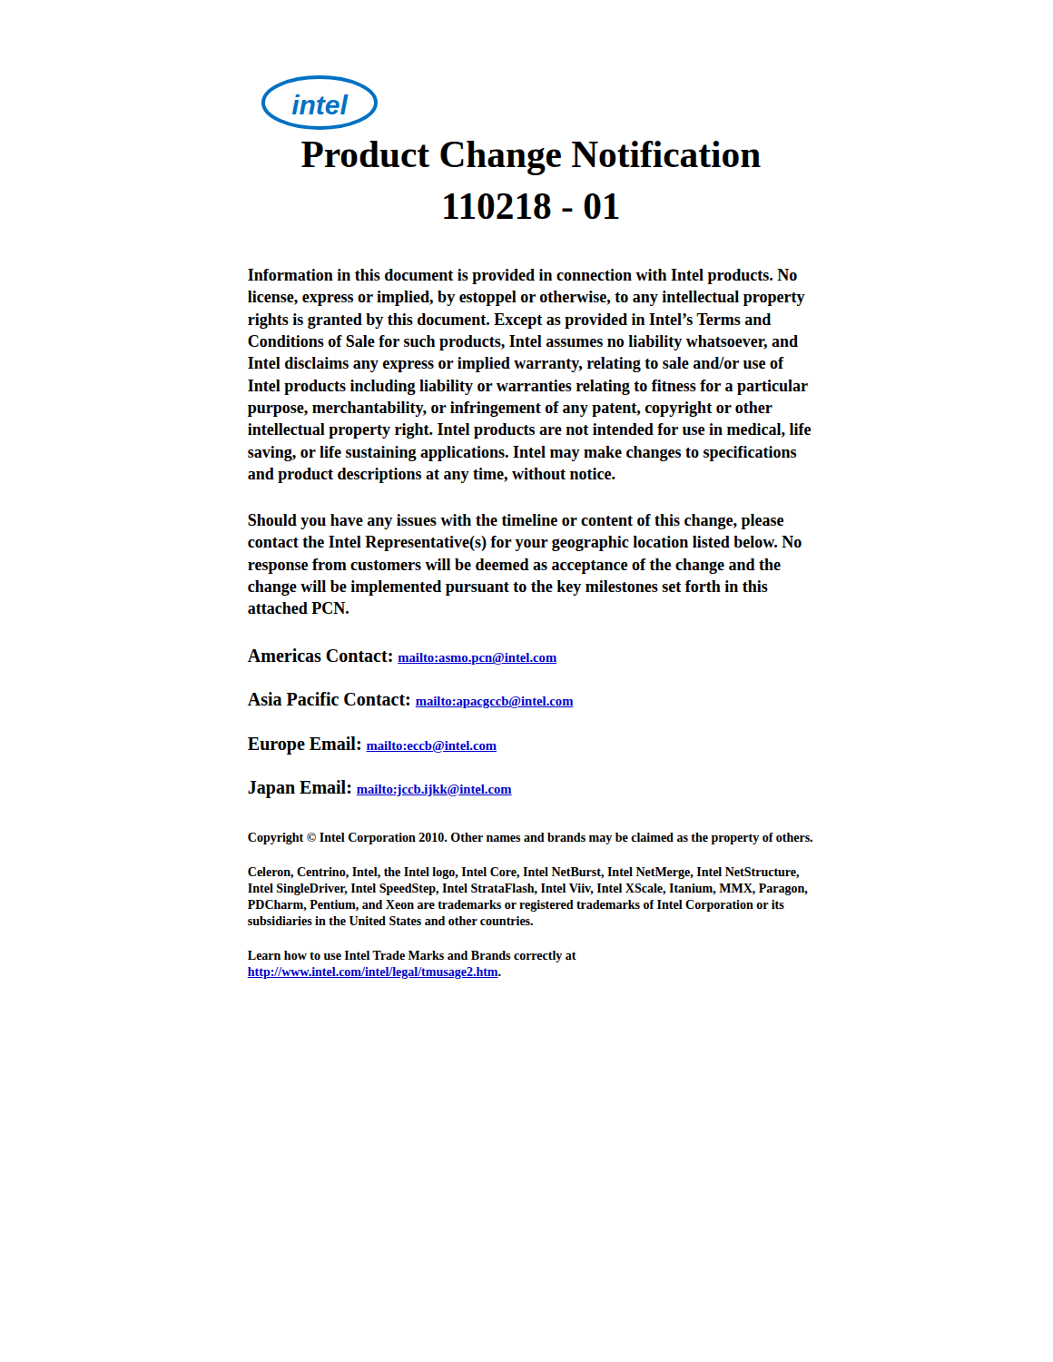intel
Product Change Notification
110218 - 01
Information in this document is provided in connection with Intel products. No license, express or implied, by estoppel or otherwise, to any intellectual property rights is granted by this document. Except as provided in Intel’s Terms and Conditions of Sale for such products, Intel assumes no liability whatsoever, and Intel disclaims any express or implied warranty, relating to sale and/or use of Intel products including liability or warranties relating to fitness for a particular purpose, merchantability, or infringement of any patent, copyright or other intellectual property right. Intel products are not intended for use in medical, life saving, or life sustaining applications. Intel may make changes to specifications and product descriptions at any time, without notice.
Should you have any issues with the timeline or content of this change, please contact the Intel Representative(s) for your geographic location listed below. No response from customers will be deemed as acceptance of the change and the change will be implemented pursuant to the key milestones set forth in this attached PCN.
Americas Contact: mailto:asmo.pcn@intel.com
Asia Pacific Contact: mailto:apacgccb@intel.com
Europe Email: mailto:eccb@intel.com
Japan Email: mailto:jccb.ijkk@intel.com
Copyright © Intel Corporation 2010. Other names and brands may be claimed as the property of others.
Celeron, Centrino, Intel, the Intel logo, Intel Core, Intel NetBurst, Intel NetMerge, Intel NetStructure, Intel SingleDriver, Intel SpeedStep, Intel StrataFlash, Intel Viiv, Intel XScale, Itanium, MMX, Paragon, PDCharm, Pentium, and Xeon are trademarks or registered trademarks of Intel Corporation or its subsidiaries in the United States and other countries.
Learn how to use Intel Trade Marks and Brands correctly at
http://www.intel.com/intel/legal/tmusage2.htm.